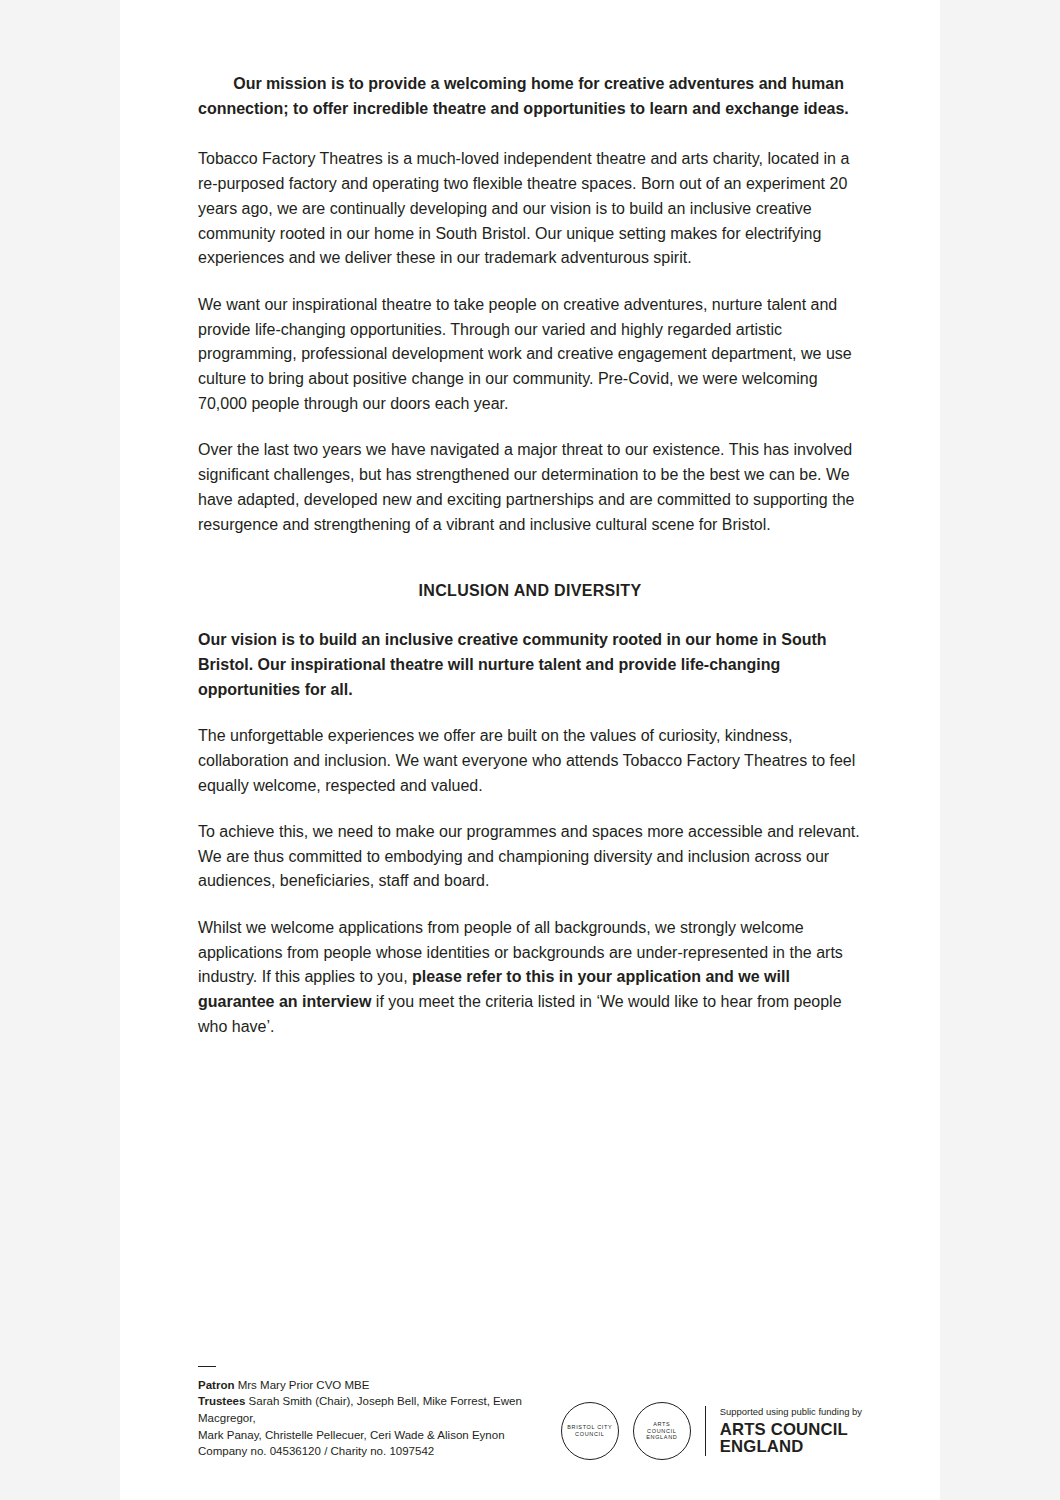Our mission is to provide a welcoming home for creative adventures and human connection; to offer incredible theatre and opportunities to learn and exchange ideas.
Tobacco Factory Theatres is a much-loved independent theatre and arts charity, located in a re-purposed factory and operating two flexible theatre spaces. Born out of an experiment 20 years ago, we are continually developing and our vision is to build an inclusive creative community rooted in our home in South Bristol. Our unique setting makes for electrifying experiences and we deliver these in our trademark adventurous spirit.
We want our inspirational theatre to take people on creative adventures, nurture talent and provide life-changing opportunities. Through our varied and highly regarded artistic programming, professional development work and creative engagement department, we use culture to bring about positive change in our community. Pre-Covid, we were welcoming 70,000 people through our doors each year.
Over the last two years we have navigated a major threat to our existence. This has involved significant challenges, but has strengthened our determination to be the best we can be. We have adapted, developed new and exciting partnerships and are committed to supporting the resurgence and strengthening of a vibrant and inclusive cultural scene for Bristol.
INCLUSION AND DIVERSITY
Our vision is to build an inclusive creative community rooted in our home in South Bristol. Our inspirational theatre will nurture talent and provide life-changing opportunities for all.
The unforgettable experiences we offer are built on the values of curiosity, kindness, collaboration and inclusion. We want everyone who attends Tobacco Factory Theatres to feel equally welcome, respected and valued.
To achieve this, we need to make our programmes and spaces more accessible and relevant. We are thus committed to embodying and championing diversity and inclusion across our audiences, beneficiaries, staff and board.
Whilst we welcome applications from people of all backgrounds, we strongly welcome applications from people whose identities or backgrounds are under-represented in the arts industry. If this applies to you, please refer to this in your application and we will guarantee an interview if you meet the criteria listed in ‘We would like to hear from people who have’.
Patron Mrs Mary Prior CVO MBE
Trustees Sarah Smith (Chair), Joseph Bell, Mike Forrest, Ewen Macgregor,
Mark Panay, Christelle Pellecuer, Ceri Wade & Alison Eynon
Company no. 04536120 / Charity no. 1097542
Bristol City Council
Arts Council England
Supported using public funding by ARTS COUNCIL ENGLAND